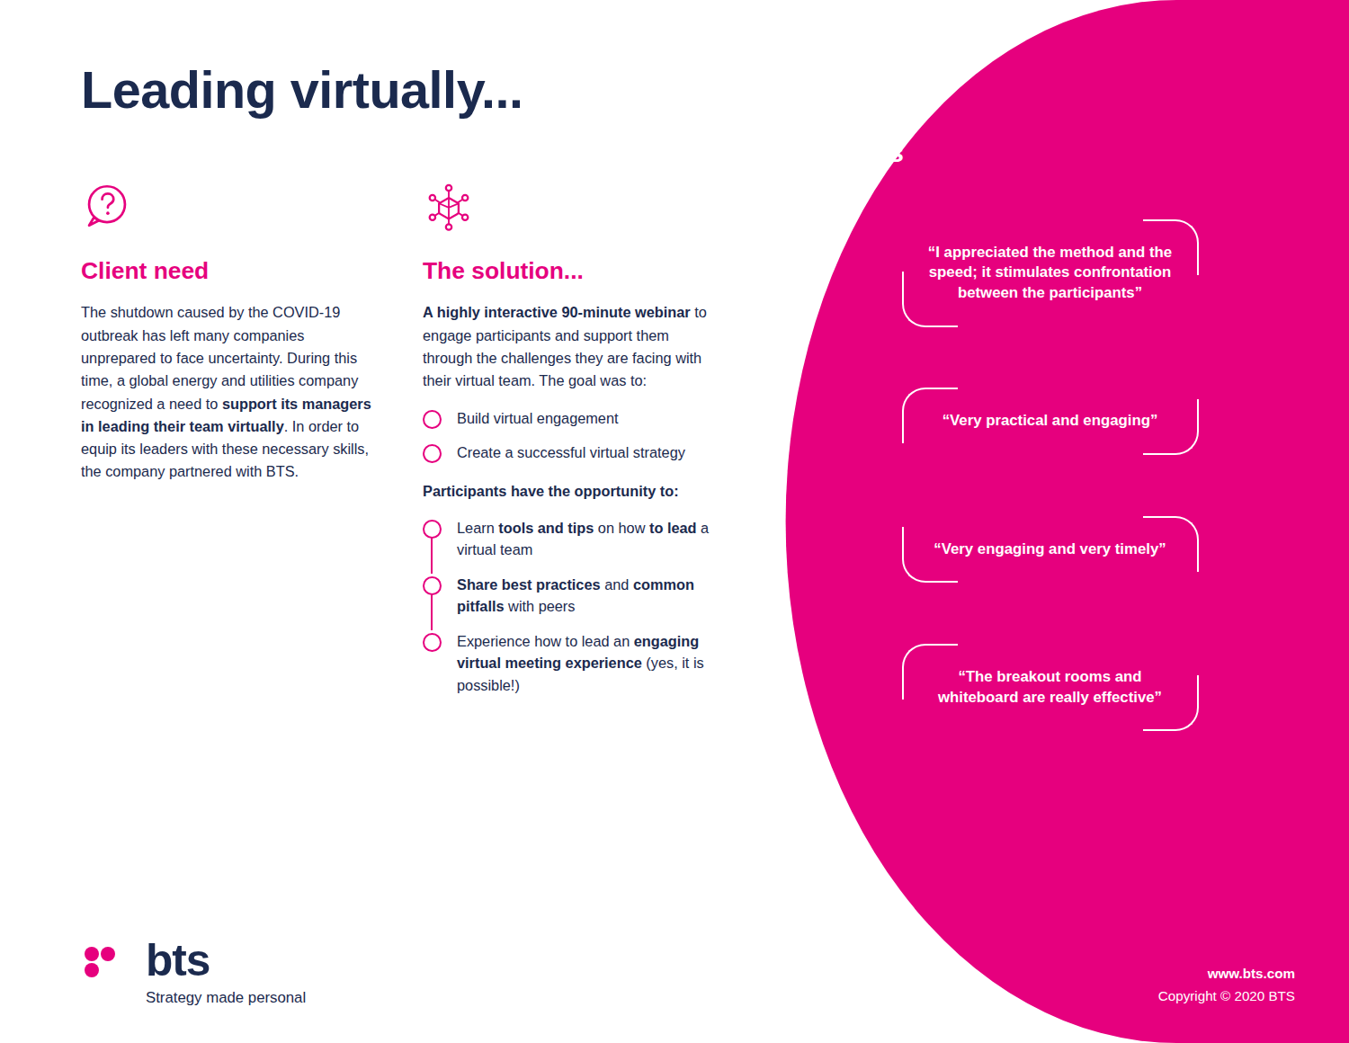Leading virtually...
Client need
The shutdown caused by the COVID-19 outbreak has left many companies unprepared to face uncertainty. During this time, a global energy and utilities company recognized a need to support its managers in leading their team virtually. In order to equip its leaders with these necessary skills, the company partnered with BTS.
The solution...
A highly interactive 90-minute webinar to engage participants and support them through the challenges they are facing with their virtual team. The goal was to:
Build virtual engagement
Create a successful virtual strategy
Participants have the opportunity to:
Learn tools and tips on how to lead a virtual team
Share best practices and common pitfalls with peers
Experience how to lead an engaging virtual meeting experience (yes, it is possible!)
bts
Strategy made personal
Results
“I appreciated the method and the speed; it stimulates confrontation between the participants”
“Very practical and engaging”
“Very engaging and very timely”
“The breakout rooms and whiteboard are really effective”
www.bts.com
Copyright © 2020 BTS